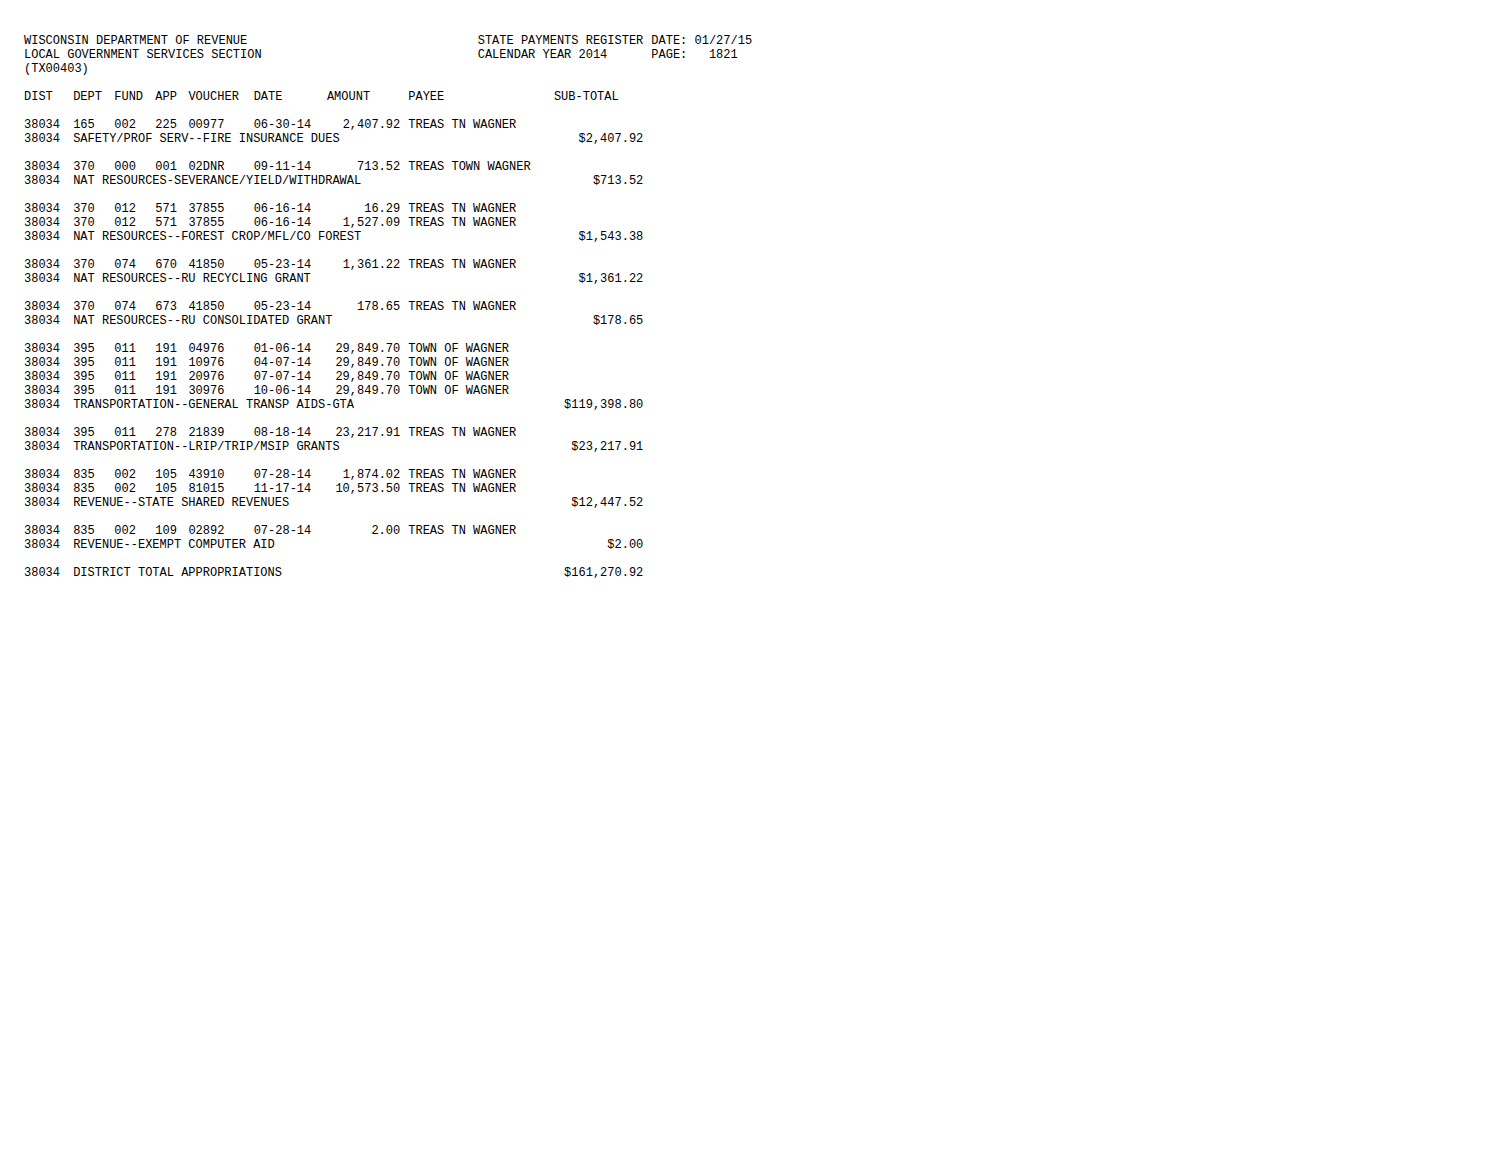| WISCONSIN DEPARTMENT OF REVENUE STATE PAYMENTS REGISTER | DATE: 01/27/15 |
| LOCAL GOVERNMENT SERVICES SECTION CALENDAR YEAR 2014 | PAGE: 1821 |
| (TX00403) |
| DIST | DEPT | FUND | APP | VOUCHER | DATE | AMOUNT | PAYEE | SUB-TOTAL | |
| 38034 | 165 | 002 | 225 | 00977 | 06-30-14 | 2,407.92 | TREAS TN WAGNER | | |
| 38034 | SAFETY/PROF SERV--FIRE INSURANCE DUES | | $2,407.92 | |
| 38034 | 370 | 000 | 001 | 02DNR | 09-11-14 | 713.52 | TREAS TOWN WAGNER | | |
| 38034 | NAT RESOURCES-SEVERANCE/YIELD/WITHDRAWAL | | $713.52 | |
| 38034 | 370 | 012 | 571 | 37855 | 06-16-14 | 16.29 | TREAS TN WAGNER | | |
| 38034 | 370 | 012 | 571 | 37855 | 06-16-14 | 1,527.09 | TREAS TN WAGNER | | |
| 38034 | NAT RESOURCES--FOREST CROP/MFL/CO FOREST | | $1,543.38 | |
| 38034 | 370 | 074 | 670 | 41850 | 05-23-14 | 1,361.22 | TREAS TN WAGNER | | |
| 38034 | NAT RESOURCES--RU RECYCLING GRANT | | $1,361.22 | |
| 38034 | 370 | 074 | 673 | 41850 | 05-23-14 | 178.65 | TREAS TN WAGNER | | |
| 38034 | NAT RESOURCES--RU CONSOLIDATED GRANT | | $178.65 | |
| 38034 | 395 | 011 | 191 | 04976 | 01-06-14 | 29,849.70 | TOWN OF WAGNER | | |
| 38034 | 395 | 011 | 191 | 10976 | 04-07-14 | 29,849.70 | TOWN OF WAGNER | | |
| 38034 | 395 | 011 | 191 | 20976 | 07-07-14 | 29,849.70 | TOWN OF WAGNER | | |
| 38034 | 395 | 011 | 191 | 30976 | 10-06-14 | 29,849.70 | TOWN OF WAGNER | | |
| 38034 | TRANSPORTATION--GENERAL TRANSP AIDS-GTA | | $119,398.80 | |
| 38034 | 395 | 011 | 278 | 21839 | 08-18-14 | 23,217.91 | TREAS TN WAGNER | | |
| 38034 | TRANSPORTATION--LRIP/TRIP/MSIP GRANTS | | $23,217.91 | |
| 38034 | 835 | 002 | 105 | 43910 | 07-28-14 | 1,874.02 | TREAS TN WAGNER | | |
| 38034 | 835 | 002 | 105 | 81015 | 11-17-14 | 10,573.50 | TREAS TN WAGNER | | |
| 38034 | REVENUE--STATE SHARED REVENUES | | $12,447.52 | |
| 38034 | 835 | 002 | 109 | 02892 | 07-28-14 | 2.00 | TREAS TN WAGNER | | |
| 38034 | REVENUE--EXEMPT COMPUTER AID | | $2.00 | |
| 38034 | DISTRICT TOTAL APPROPRIATIONS | | $161,270.92 | |